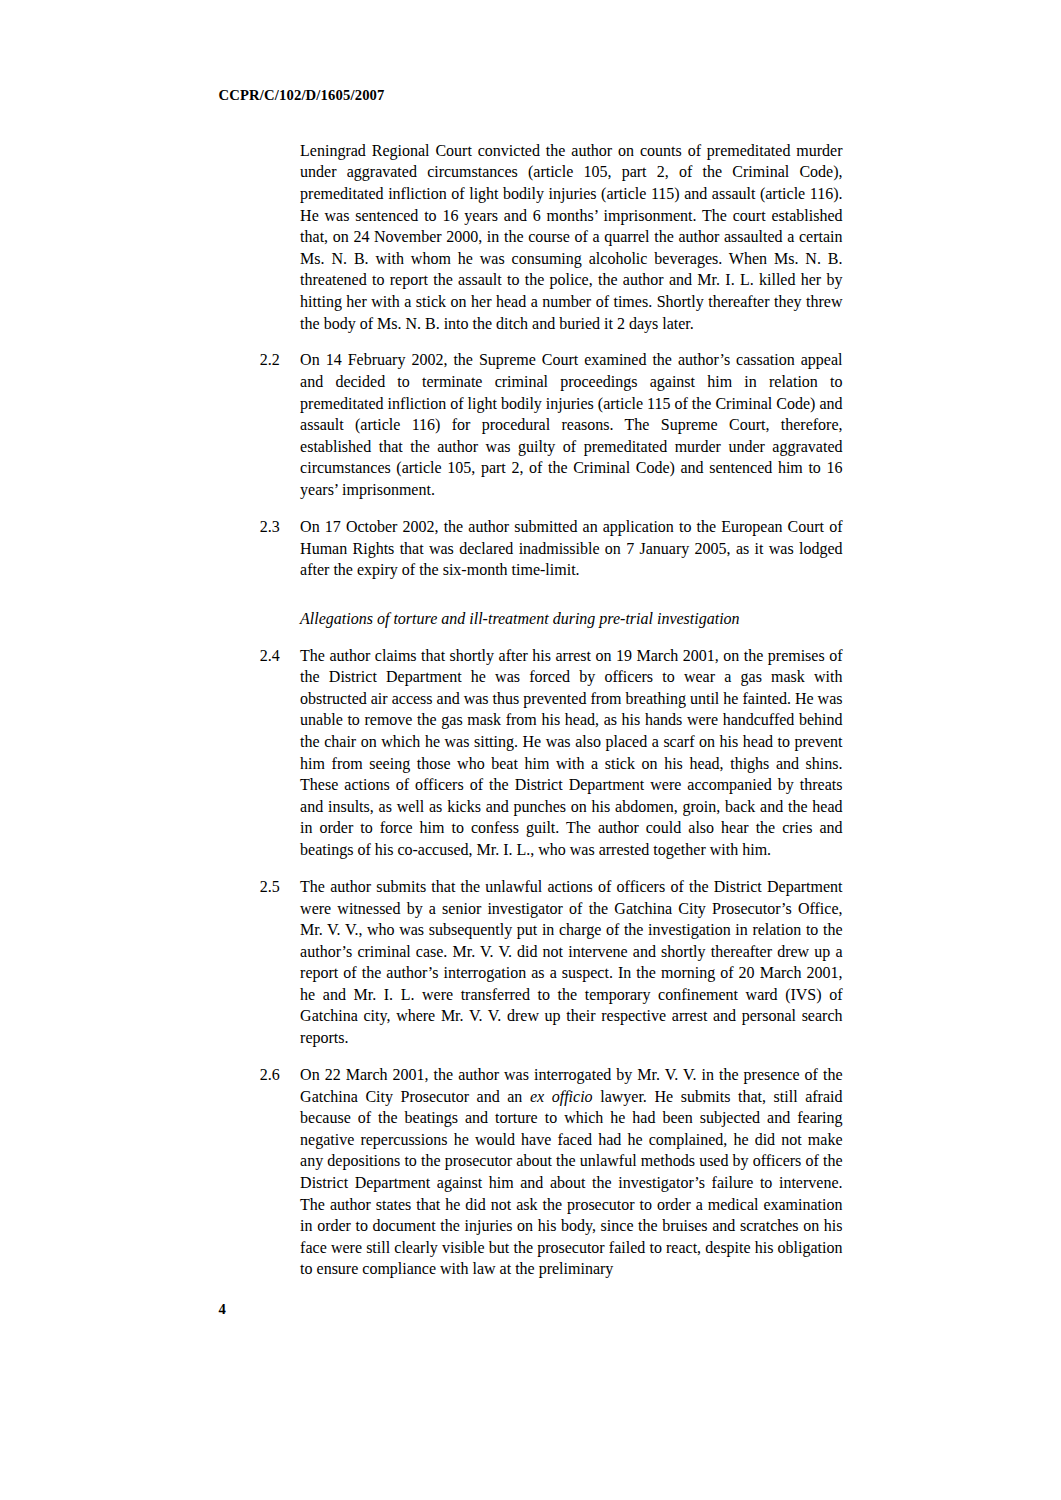CCPR/C/102/D/1605/2007
Leningrad Regional Court convicted the author on counts of premeditated murder under aggravated circumstances (article 105, part 2, of the Criminal Code), premeditated infliction of light bodily injuries (article 115) and assault (article 116). He was sentenced to 16 years and 6 months’ imprisonment. The court established that, on 24 November 2000, in the course of a quarrel the author assaulted a certain Ms. N. B. with whom he was consuming alcoholic beverages. When Ms. N. B. threatened to report the assault to the police, the author and Mr. I. L. killed her by hitting her with a stick on her head a number of times. Shortly thereafter they threw the body of Ms. N. B. into the ditch and buried it 2 days later.
2.2 On 14 February 2002, the Supreme Court examined the author’s cassation appeal and decided to terminate criminal proceedings against him in relation to premeditated infliction of light bodily injuries (article 115 of the Criminal Code) and assault (article 116) for procedural reasons. The Supreme Court, therefore, established that the author was guilty of premeditated murder under aggravated circumstances (article 105, part 2, of the Criminal Code) and sentenced him to 16 years’ imprisonment.
2.3 On 17 October 2002, the author submitted an application to the European Court of Human Rights that was declared inadmissible on 7 January 2005, as it was lodged after the expiry of the six-month time-limit.
Allegations of torture and ill-treatment during pre-trial investigation
2.4 The author claims that shortly after his arrest on 19 March 2001, on the premises of the District Department he was forced by officers to wear a gas mask with obstructed air access and was thus prevented from breathing until he fainted. He was unable to remove the gas mask from his head, as his hands were handcuffed behind the chair on which he was sitting. He was also placed a scarf on his head to prevent him from seeing those who beat him with a stick on his head, thighs and shins. These actions of officers of the District Department were accompanied by threats and insults, as well as kicks and punches on his abdomen, groin, back and the head in order to force him to confess guilt. The author could also hear the cries and beatings of his co-accused, Mr. I. L., who was arrested together with him.
2.5 The author submits that the unlawful actions of officers of the District Department were witnessed by a senior investigator of the Gatchina City Prosecutor’s Office, Mr. V. V., who was subsequently put in charge of the investigation in relation to the author’s criminal case. Mr. V. V. did not intervene and shortly thereafter drew up a report of the author’s interrogation as a suspect. In the morning of 20 March 2001, he and Mr. I. L. were transferred to the temporary confinement ward (IVS) of Gatchina city, where Mr. V. V. drew up their respective arrest and personal search reports.
2.6 On 22 March 2001, the author was interrogated by Mr. V. V. in the presence of the Gatchina City Prosecutor and an ex officio lawyer. He submits that, still afraid because of the beatings and torture to which he had been subjected and fearing negative repercussions he would have faced had he complained, he did not make any depositions to the prosecutor about the unlawful methods used by officers of the District Department against him and about the investigator’s failure to intervene. The author states that he did not ask the prosecutor to order a medical examination in order to document the injuries on his body, since the bruises and scratches on his face were still clearly visible but the prosecutor failed to react, despite his obligation to ensure compliance with law at the preliminary
4